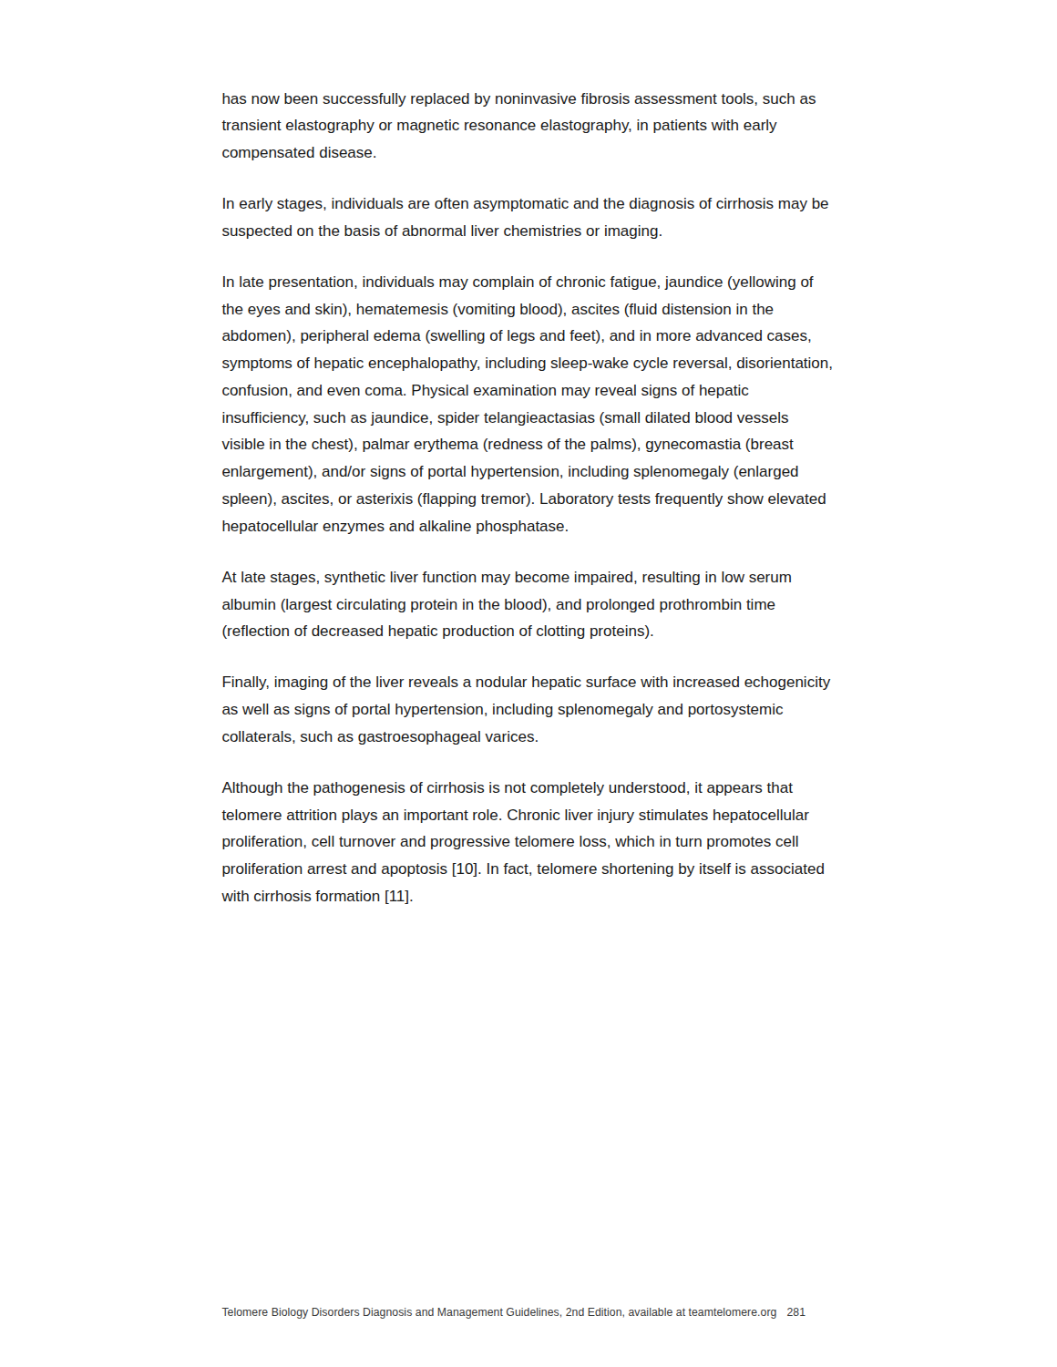has now been successfully replaced by noninvasive fibrosis assessment tools, such as transient elastography or magnetic resonance elastography, in patients with early compensated disease.
In early stages, individuals are often asymptomatic and the diagnosis of cirrhosis may be suspected on the basis of abnormal liver chemistries or imaging.
In late presentation, individuals may complain of chronic fatigue, jaundice (yellowing of the eyes and skin), hematemesis (vomiting blood), ascites (fluid distension in the abdomen), peripheral edema (swelling of legs and feet), and in more advanced cases, symptoms of hepatic encephalopathy, including sleep-wake cycle reversal, disorientation, confusion, and even coma. Physical examination may reveal signs of hepatic insufficiency, such as jaundice, spider telangieactasias (small dilated blood vessels visible in the chest), palmar erythema (redness of the palms), gynecomastia (breast enlargement), and/or signs of portal hypertension, including splenomegaly (enlarged spleen), ascites, or asterixis (flapping tremor). Laboratory tests frequently show elevated hepatocellular enzymes and alkaline phosphatase.
At late stages, synthetic liver function may become impaired, resulting in low serum albumin (largest circulating protein in the blood), and prolonged prothrombin time (reflection of decreased hepatic production of clotting proteins).
Finally, imaging of the liver reveals a nodular hepatic surface with increased echogenicity as well as signs of portal hypertension, including splenomegaly and portosystemic collaterals, such as gastroesophageal varices.
Although the pathogenesis of cirrhosis is not completely understood, it appears that telomere attrition plays an important role. Chronic liver injury stimulates hepatocellular proliferation, cell turnover and progressive telomere loss, which in turn promotes cell proliferation arrest and apoptosis [10]. In fact, telomere shortening by itself is associated with cirrhosis formation [11].
Telomere Biology Disorders Diagnosis and Management Guidelines, 2nd Edition, available at teamtelomere.org281